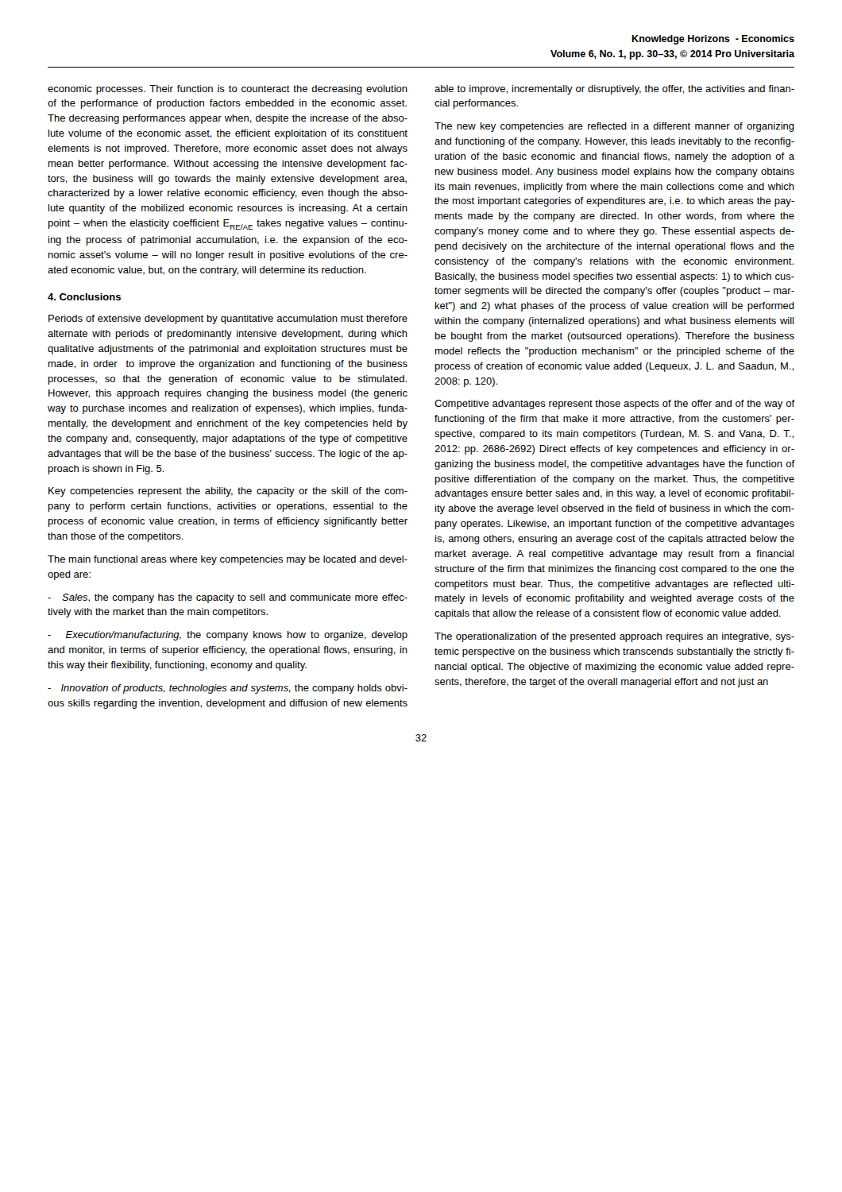Knowledge Horizons - Economics
Volume 6, No. 1, pp. 30–33, © 2014 Pro Universitaria
economic processes. Their function is to counteract the decreasing evolution of the performance of production factors embedded in the economic asset. The decreasing performances appear when, despite the increase of the absolute volume of the economic asset, the efficient exploitation of its constituent elements is not improved. Therefore, more economic asset does not always mean better performance. Without accessing the intensive development factors, the business will go towards the mainly extensive development area, characterized by a lower relative economic efficiency, even though the absolute quantity of the mobilized economic resources is increasing. At a certain point – when the elasticity coefficient ERE/AE takes negative values – continuing the process of patrimonial accumulation, i.e. the expansion of the economic asset's volume – will no longer result in positive evolutions of the created economic value, but, on the contrary, will determine its reduction.
4. Conclusions
Periods of extensive development by quantitative accumulation must therefore alternate with periods of predominantly intensive development, during which qualitative adjustments of the patrimonial and exploitation structures must be made, in order to improve the organization and functioning of the business processes, so that the generation of economic value to be stimulated. However, this approach requires changing the business model (the generic way to purchase incomes and realization of expenses), which implies, fundamentally, the development and enrichment of the key competencies held by the company and, consequently, major adaptations of the type of competitive advantages that will be the base of the business' success. The logic of the approach is shown in Fig. 5.
Key competencies represent the ability, the capacity or the skill of the company to perform certain functions, activities or operations, essential to the process of economic value creation, in terms of efficiency significantly better than those of the competitors.
The main functional areas where key competencies may be located and developed are:
- Sales, the company has the capacity to sell and communicate more effectively with the market than the main competitors.
- Execution/manufacturing, the company knows how to organize, develop and monitor, in terms of superior efficiency, the operational flows, ensuring, in this way their flexibility, functioning, economy and quality.
- Innovation of products, technologies and systems, the company holds obvious skills regarding the invention, development and diffusion of new elements able to improve, incrementally or disruptively, the offer, the activities and financial performances.
The new key competencies are reflected in a different manner of organizing and functioning of the company. However, this leads inevitably to the reconfiguration of the basic economic and financial flows, namely the adoption of a new business model. Any business model explains how the company obtains its main revenues, implicitly from where the main collections come and which the most important categories of expenditures are, i.e. to which areas the payments made by the company are directed. In other words, from where the company's money come and to where they go. These essential aspects depend decisively on the architecture of the internal operational flows and the consistency of the company's relations with the economic environment. Basically, the business model specifies two essential aspects: 1) to which customer segments will be directed the company's offer (couples "product – market") and 2) what phases of the process of value creation will be performed within the company (internalized operations) and what business elements will be bought from the market (outsourced operations). Therefore the business model reflects the "production mechanism" or the principled scheme of the process of creation of economic value added (Lequeux, J. L. and Saadun, M., 2008: p. 120).
Competitive advantages represent those aspects of the offer and of the way of functioning of the firm that make it more attractive, from the customers' perspective, compared to its main competitors (Turdean, M. S. and Vana, D. T., 2012: pp. 2686-2692) Direct effects of key competences and efficiency in organizing the business model, the competitive advantages have the function of positive differentiation of the company on the market. Thus, the competitive advantages ensure better sales and, in this way, a level of economic profitability above the average level observed in the field of business in which the company operates. Likewise, an important function of the competitive advantages is, among others, ensuring an average cost of the capitals attracted below the market average. A real competitive advantage may result from a financial structure of the firm that minimizes the financing cost compared to the one the competitors must bear. Thus, the competitive advantages are reflected ultimately in levels of economic profitability and weighted average costs of the capitals that allow the release of a consistent flow of economic value added.
The operationalization of the presented approach requires an integrative, systemic perspective on the business which transcends substantially the strictly financial optical. The objective of maximizing the economic value added represents, therefore, the target of the overall managerial effort and not just an
32